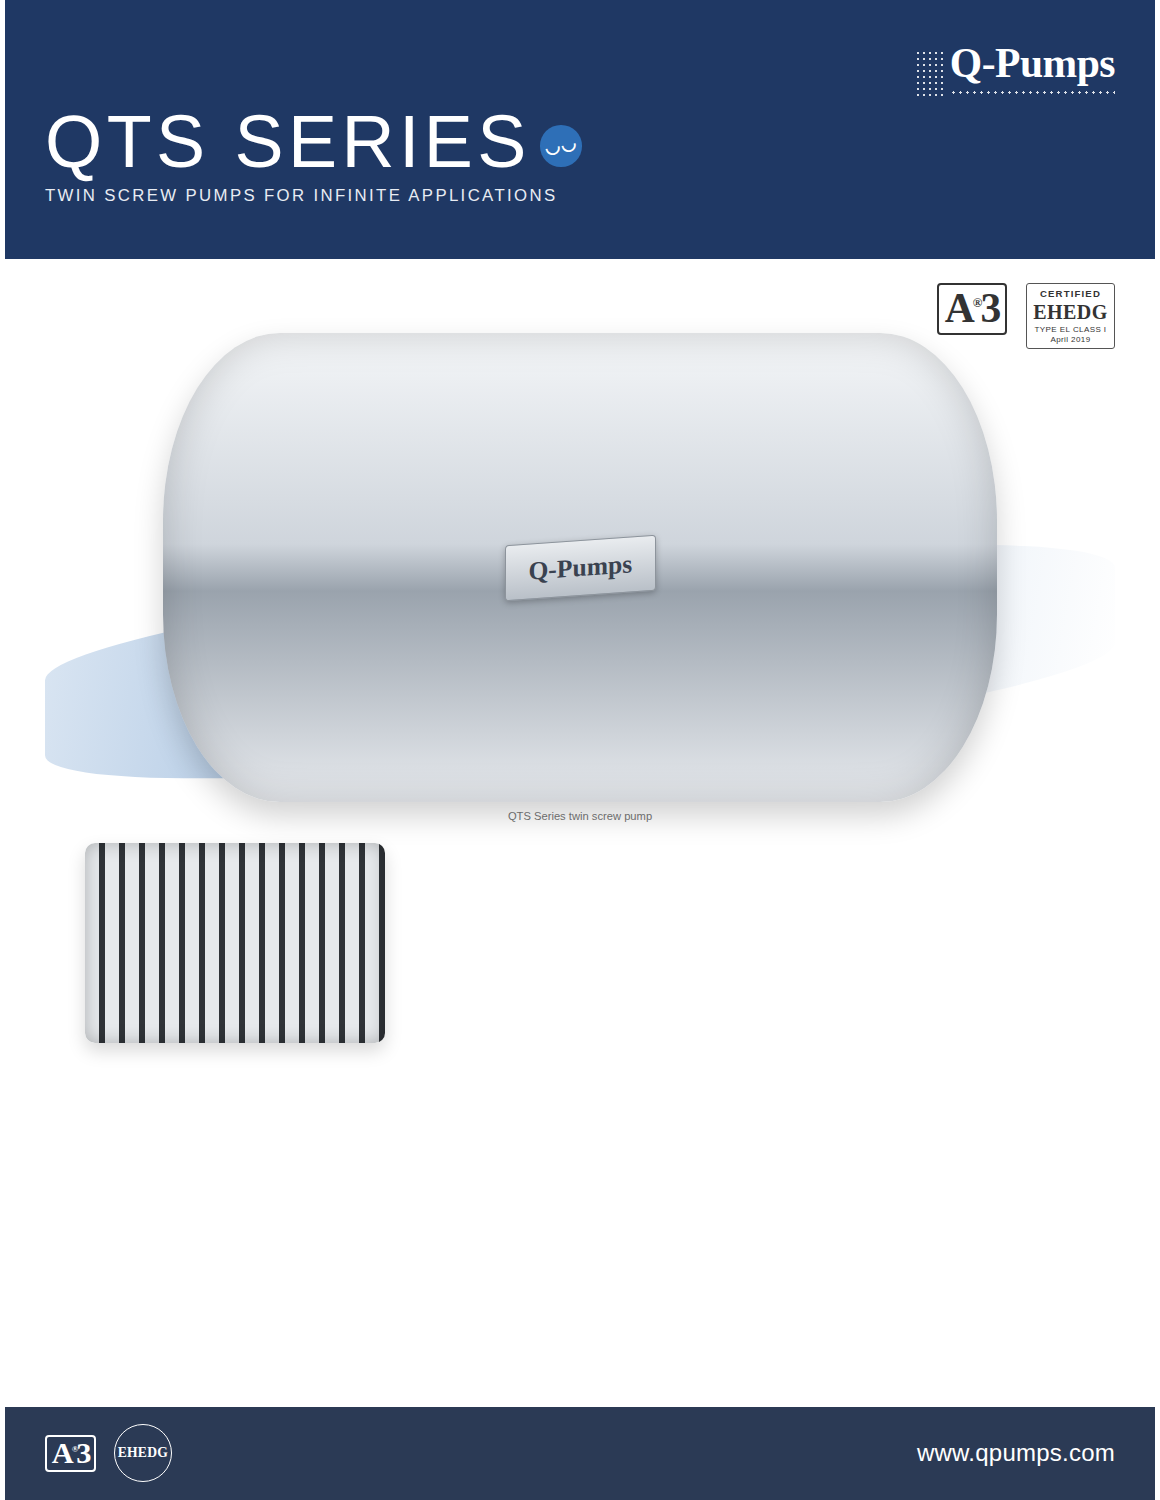Q-Pumps
QTS SERIES ◡◡
Twin Screw Pumps for Infinite Applications
A®3
Certified
EHEDG
TYPE EL CLASS I
April 2019
Q-Pumps
QTS Series twin screw pump
A®3
EHEDG
www.qpumps.com